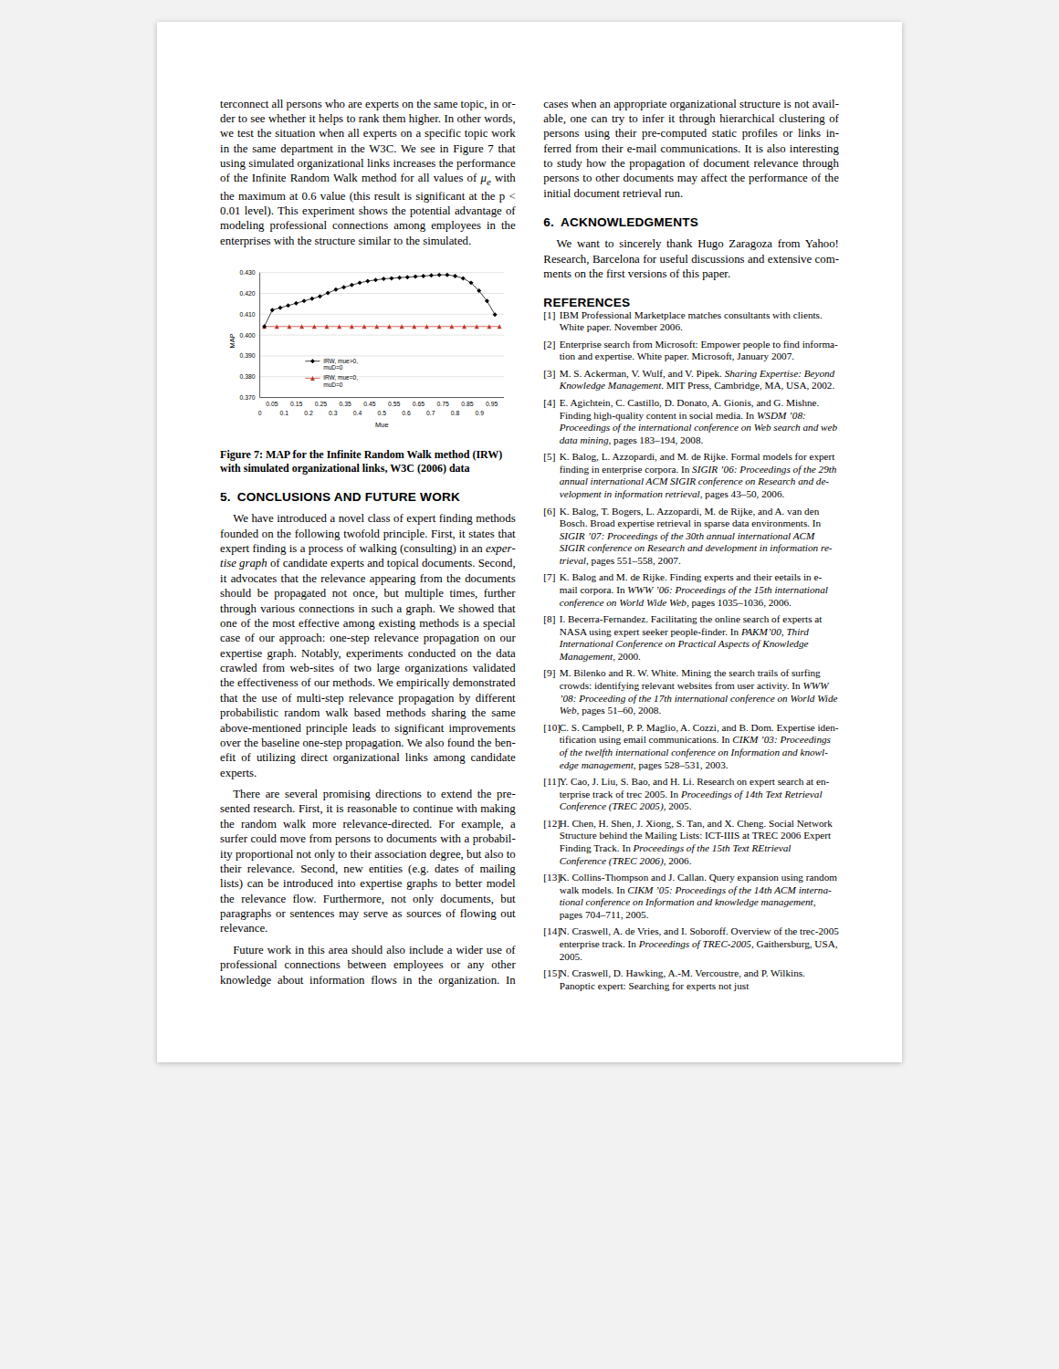terconnect all persons who are experts on the same topic, in order to see whether it helps to rank them higher. In other words, we test the situation when all experts on a specific topic work in the same department in the W3C. We see in Figure 7 that using simulated organizational links increases the performance of the Infinite Random Walk method for all values of μe with the maximum at 0.6 value (this result is significant at the p < 0.01 level). This experiment shows the potential advantage of modeling professional connections among employees in the enterprises with the structure similar to the simulated.
0.430 0.420 0.410 0.400 0.390 0.380 0.370 MAP 0.05 0.15 0.25 0.35 0.45 0.55 0.65 0.75 0.85 0.95 0 0.1 0.2 0.3 0.4 0.5 0.6 0.7 0.8 0.9 Mue IRW, mue>0, muD=0 IRW, mue=0, muD=0
Figure 7: MAP for the Infinite Random Walk method (IRW) with simulated organizational links, W3C (2006) data
5. CONCLUSIONS AND FUTURE WORK
We have introduced a novel class of expert finding methods founded on the following twofold principle. First, it states that expert finding is a process of walking (consulting) in an expertise graph of candidate experts and topical documents. Second, it advocates that the relevance appearing from the documents should be propagated not once, but multiple times, further through various connections in such a graph. We showed that one of the most effective among existing methods is a special case of our approach: one-step relevance propagation on our expertise graph. Notably, experiments conducted on the data crawled from web-sites of two large organizations validated the effectiveness of our methods. We empirically demonstrated that the use of multi-step relevance propagation by different probabilistic random walk based methods sharing the same above-mentioned principle leads to significant improvements over the baseline one-step propagation. We also found the benefit of utilizing direct organizational links among candidate experts.
There are several promising directions to extend the presented research. First, it is reasonable to continue with making the random walk more relevance-directed. For example, a surfer could move from persons to documents with a probability proportional not only to their association degree, but also to their relevance. Second, new entities (e.g. dates of mailing lists) can be introduced into expertise graphs to better model the relevance flow. Furthermore, not only documents, but paragraphs or sentences may serve as sources of flowing out relevance.
Future work in this area should also include a wider use of professional connections between employees or any other knowledge about information flows in the organization. In cases when an appropriate organizational structure is not available, one can try to infer it through hierarchical clustering of persons using their pre-computed static profiles or links inferred from their e-mail communications. It is also interesting to study how the propagation of document relevance through persons to other documents may affect the performance of the initial document retrieval run.
6. ACKNOWLEDGMENTS
We want to sincerely thank Hugo Zaragoza from Yahoo! Research, Barcelona for useful discussions and extensive comments on the first versions of this paper.
REFERENCES
IBM Professional Marketplace matches consultants with clients. White paper. November 2006.
Enterprise search from Microsoft: Empower people to find information and expertise. White paper. Microsoft, January 2007.
M. S. Ackerman, V. Wulf, and V. Pipek. Sharing Expertise: Beyond Knowledge Management. MIT Press, Cambridge, MA, USA, 2002.
E. Agichtein, C. Castillo, D. Donato, A. Gionis, and G. Mishne. Finding high-quality content in social media. In WSDM ’08: Proceedings of the international conference on Web search and web data mining, pages 183–194, 2008.
K. Balog, L. Azzopardi, and M. de Rijke. Formal models for expert finding in enterprise corpora. In SIGIR ’06: Proceedings of the 29th annual international ACM SIGIR conference on Research and development in information retrieval, pages 43–50, 2006.
K. Balog, T. Bogers, L. Azzopardi, M. de Rijke, and A. van den Bosch. Broad expertise retrieval in sparse data environments. In SIGIR ’07: Proceedings of the 30th annual international ACM SIGIR conference on Research and development in information retrieval, pages 551–558, 2007.
K. Balog and M. de Rijke. Finding experts and their eetails in e-mail corpora. In WWW ’06: Proceedings of the 15th international conference on World Wide Web, pages 1035–1036, 2006.
I. Becerra-Fernandez. Facilitating the online search of experts at NASA using expert seeker people-finder. In PAKM’00, Third International Conference on Practical Aspects of Knowledge Management, 2000.
M. Bilenko and R. W. White. Mining the search trails of surfing crowds: identifying relevant websites from user activity. In WWW ’08: Proceeding of the 17th international conference on World Wide Web, pages 51–60, 2008.
C. S. Campbell, P. P. Maglio, A. Cozzi, and B. Dom. Expertise identification using email communications. In CIKM ’03: Proceedings of the twelfth international conference on Information and knowledge management, pages 528–531, 2003.
Y. Cao, J. Liu, S. Bao, and H. Li. Research on expert search at enterprise track of trec 2005. In Proceedings of 14th Text Retrieval Conference (TREC 2005), 2005.
H. Chen, H. Shen, J. Xiong, S. Tan, and X. Cheng. Social Network Structure behind the Mailing Lists: ICT-IIIS at TREC 2006 Expert Finding Track. In Proceedings of the 15th Text REtrieval Conference (TREC 2006), 2006.
K. Collins-Thompson and J. Callan. Query expansion using random walk models. In CIKM ’05: Proceedings of the 14th ACM international conference on Information and knowledge management, pages 704–711, 2005.
N. Craswell, A. de Vries, and I. Soboroff. Overview of the trec-2005 enterprise track. In Proceedings of TREC-2005, Gaithersburg, USA, 2005.
N. Craswell, D. Hawking, A.-M. Vercoustre, and P. Wilkins. Panoptic expert: Searching for experts not just